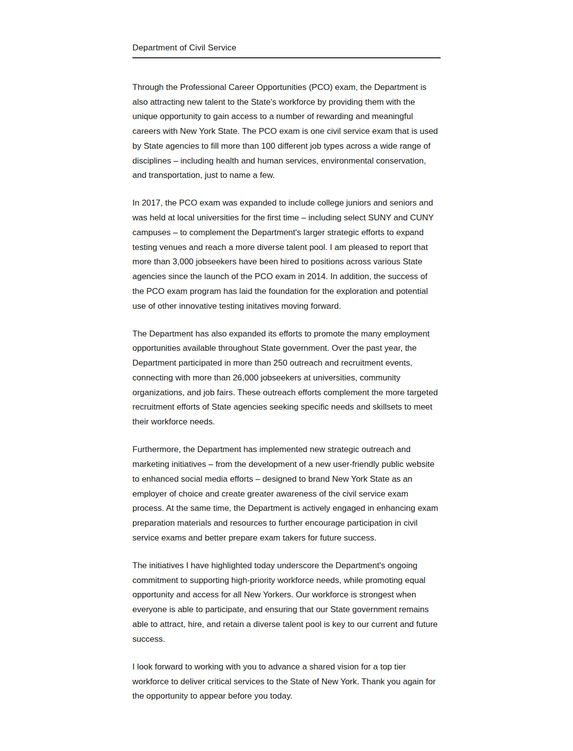Department of Civil Service
Through the Professional Career Opportunities (PCO) exam, the Department is also attracting new talent to the State's workforce by providing them with the unique opportunity to gain access to a number of rewarding and meaningful careers with New York State. The PCO exam is one civil service exam that is used by State agencies to fill more than 100 different job types across a wide range of disciplines – including health and human services, environmental conservation, and transportation, just to name a few.
In 2017, the PCO exam was expanded to include college juniors and seniors and was held at local universities for the first time – including select SUNY and CUNY campuses – to complement the Department's larger strategic efforts to expand testing venues and reach a more diverse talent pool. I am pleased to report that more than 3,000 jobseekers have been hired to positions across various State agencies since the launch of the PCO exam in 2014. In addition, the success of the PCO exam program has laid the foundation for the exploration and potential use of other innovative testing initatives moving forward.
The Department has also expanded its efforts to promote the many employment opportunities available throughout State government. Over the past year, the Department participated in more than 250 outreach and recruitment events, connecting with more than 26,000 jobseekers at universities, community organizations, and job fairs. These outreach efforts complement the more targeted recruitment efforts of State agencies seeking specific needs and skillsets to meet their workforce needs.
Furthermore, the Department has implemented new strategic outreach and marketing initiatives – from the development of a new user-friendly public website to enhanced social media efforts – designed to brand New York State as an employer of choice and create greater awareness of the civil service exam process. At the same time, the Department is actively engaged in enhancing exam preparation materials and resources to further encourage participation in civil service exams and better prepare exam takers for future success.
The initiatives I have highlighted today underscore the Department's ongoing commitment to supporting high-priority workforce needs, while promoting equal opportunity and access for all New Yorkers. Our workforce is strongest when everyone is able to participate, and ensuring that our State government remains able to attract, hire, and retain a diverse talent pool is key to our current and future success.
I look forward to working with you to advance a shared vision for a top tier workforce to deliver critical services to the State of New York. Thank you again for the opportunity to appear before you today.